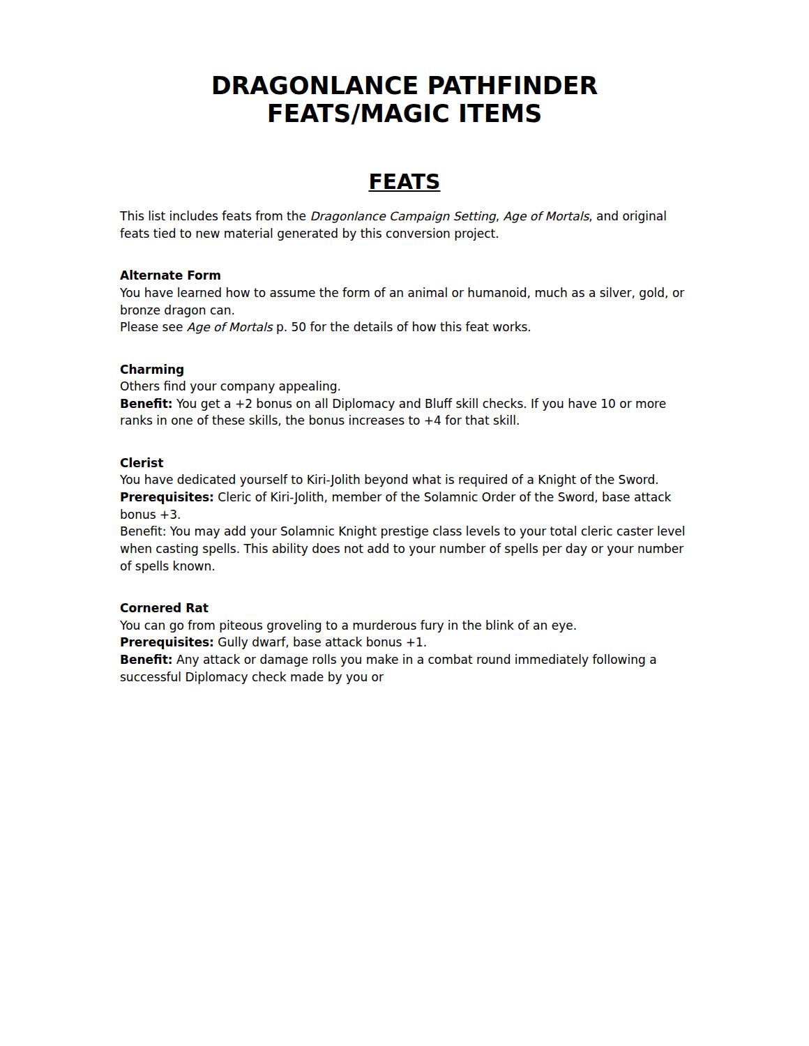DRAGONLANCE PATHFINDER
FEATS/MAGIC ITEMS
FEATS
This list includes feats from the Dragonlance Campaign Setting, Age of Mortals, and original feats tied to new material generated by this conversion project.
Alternate Form
You have learned how to assume the form of an animal or humanoid, much as a silver, gold, or bronze dragon can.
Please see Age of Mortals p. 50 for the details of how this feat works.
Charming
Others find your company appealing.
Benefit: You get a +2 bonus on all Diplomacy and Bluff skill checks. If you have 10 or more ranks in one of these skills, the bonus increases to +4 for that skill.
Clerist
You have dedicated yourself to Kiri-Jolith beyond what is required of a Knight of the Sword.
Prerequisites: Cleric of Kiri-Jolith, member of the Solamnic Order of the Sword, base attack bonus +3.
Benefit: You may add your Solamnic Knight prestige class levels to your total cleric caster level when casting spells. This ability does not add to your number of spells per day or your number of spells known.
Cornered Rat
You can go from piteous groveling to a murderous fury in the blink of an eye.
Prerequisites: Gully dwarf, base attack bonus +1.
Benefit: Any attack or damage rolls you make in a combat round immediately following a successful Diplomacy check made by you or